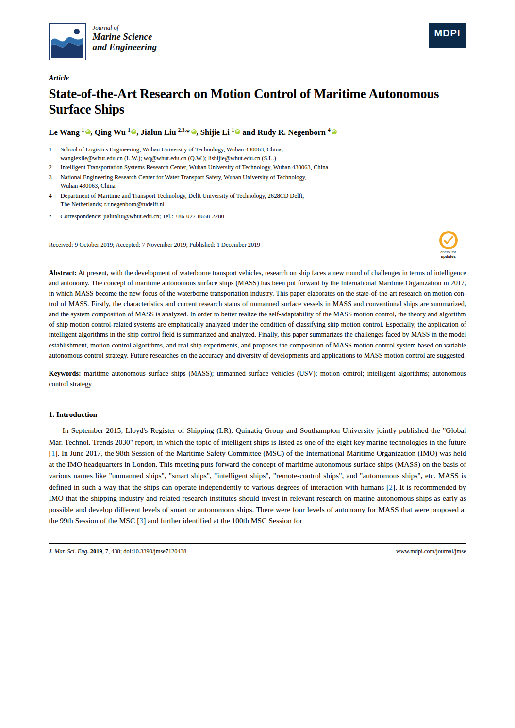Journal of Marine Science and Engineering
MDPI
Article
State-of-the-Art Research on Motion Control of Maritime Autonomous Surface Ships
Le Wang 1 , Qing Wu 1 , Jialun Liu 2,3,* , Shijie Li 1 and Rudy R. Negenborn 4
1 School of Logistics Engineering, Wuhan University of Technology, Wuhan 430063, China;
wanglexile@whut.edu.cn (L.W.); wq@whut.edu.cn (Q.W.); lishijie@whut.edu.cn (S.L.)
2 Intelligent Transportation Systems Research Center, Wuhan University of Technology, Wuhan 430063, China
3 National Engineering Research Center for Water Transport Safety, Wuhan University of Technology,
Wuhan 430063, China
4 Department of Maritime and Transport Technology, Delft University of Technology, 2628CD Delft,
The Netherlands; r.r.negenborn@tudelft.nl
* Correspondence: jialunliu@whut.edu.cn; Tel.: +86-027-8658-2280
Received: 9 October 2019; Accepted: 7 November 2019; Published: 1 December 2019
check for
updates
Abstract: At present, with the development of waterborne transport vehicles, research on ship faces a new round of challenges in terms of intelligence and autonomy. The concept of maritime autonomous surface ships (MASS) has been put forward by the International Maritime Organization in 2017, in which MASS become the new focus of the waterborne transportation industry. This paper elaborates on the state-of-the-art research on motion control of MASS. Firstly, the characteristics and current research status of unmanned surface vessels in MASS and conventional ships are summarized, and the system composition of MASS is analyzed. In order to better realize the self-adaptability of the MASS motion control, the theory and algorithm of ship motion control-related systems are emphatically analyzed under the condition of classifying ship motion control. Especially, the application of intelligent algorithms in the ship control field is summarized and analyzed. Finally, this paper summarizes the challenges faced by MASS in the model establishment, motion control algorithms, and real ship experiments, and proposes the composition of MASS motion control system based on variable autonomous control strategy. Future researches on the accuracy and diversity of developments and applications to MASS motion control are suggested.
Keywords: maritime autonomous surface ships (MASS); unmanned surface vehicles (USV); motion control; intelligent algorithms; autonomous control strategy
1. Introduction
In September 2015, Lloyd's Register of Shipping (LR), Quinatiq Group and Southampton University jointly published the "Global Mar. Technol. Trends 2030" report, in which the topic of intelligent ships is listed as one of the eight key marine technologies in the future [1]. In June 2017, the 98th Session of the Maritime Safety Committee (MSC) of the International Maritime Organization (IMO) was held at the IMO headquarters in London. This meeting puts forward the concept of maritime autonomous surface ships (MASS) on the basis of various names like "unmanned ships", "smart ships", "intelligent ships", "remote-control ships", and "autonomous ships", etc. MASS is defined in such a way that the ships can operate independently to various degrees of interaction with humans [2]. It is recommended by IMO that the shipping industry and related research institutes should invest in relevant research on marine autonomous ships as early as possible and develop different levels of smart or autonomous ships. There were four levels of autonomy for MASS that were proposed at the 99th Session of the MSC [3] and further identified at the 100th MSC Session for
J. Mar. Sci. Eng. 2019, 7, 438; doi:10.3390/jmse7120438
www.mdpi.com/journal/jmse